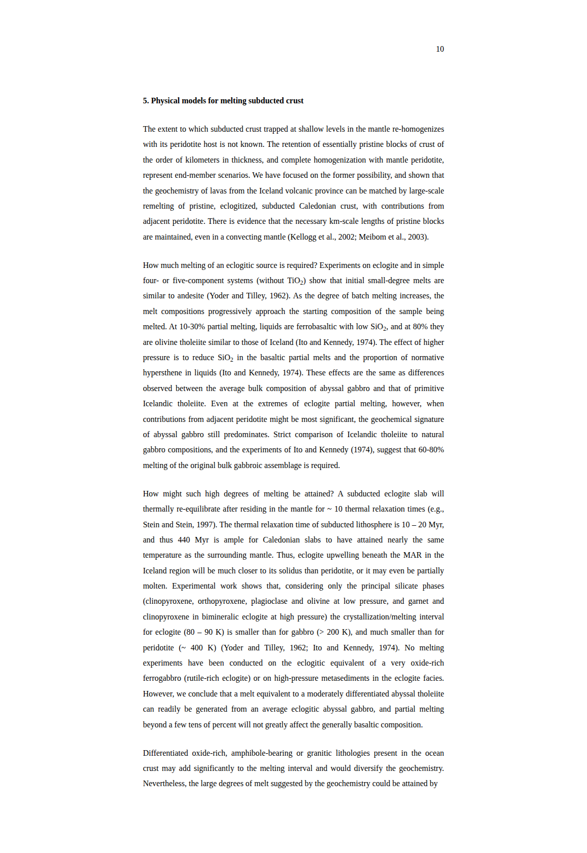10
5. Physical models for melting subducted crust
The extent to which subducted crust trapped at shallow levels in the mantle re-homogenizes with its peridotite host is not known. The retention of essentially pristine blocks of crust of the order of kilometers in thickness, and complete homogenization with mantle peridotite, represent end-member scenarios. We have focused on the former possibility, and shown that the geochemistry of lavas from the Iceland volcanic province can be matched by large-scale remelting of pristine, eclogitized, subducted Caledonian crust, with contributions from adjacent peridotite. There is evidence that the necessary km-scale lengths of pristine blocks are maintained, even in a convecting mantle (Kellogg et al., 2002; Meibom et al., 2003).
How much melting of an eclogitic source is required? Experiments on eclogite and in simple four- or five-component systems (without TiO2) show that initial small-degree melts are similar to andesite (Yoder and Tilley, 1962). As the degree of batch melting increases, the melt compositions progressively approach the starting composition of the sample being melted. At 10-30% partial melting, liquids are ferrobasaltic with low SiO2, and at 80% they are olivine tholeiite similar to those of Iceland (Ito and Kennedy, 1974). The effect of higher pressure is to reduce SiO2 in the basaltic partial melts and the proportion of normative hypersthene in liquids (Ito and Kennedy, 1974). These effects are the same as differences observed between the average bulk composition of abyssal gabbro and that of primitive Icelandic tholeiite. Even at the extremes of eclogite partial melting, however, when contributions from adjacent peridotite might be most significant, the geochemical signature of abyssal gabbro still predominates. Strict comparison of Icelandic tholeiite to natural gabbro compositions, and the experiments of Ito and Kennedy (1974), suggest that 60-80% melting of the original bulk gabbroic assemblage is required.
How might such high degrees of melting be attained? A subducted eclogite slab will thermally re-equilibrate after residing in the mantle for ~ 10 thermal relaxation times (e.g., Stein and Stein, 1997). The thermal relaxation time of subducted lithosphere is 10 – 20 Myr, and thus 440 Myr is ample for Caledonian slabs to have attained nearly the same temperature as the surrounding mantle. Thus, eclogite upwelling beneath the MAR in the Iceland region will be much closer to its solidus than peridotite, or it may even be partially molten. Experimental work shows that, considering only the principal silicate phases (clinopyroxene, orthopyroxene, plagioclase and olivine at low pressure, and garnet and clinopyroxene in bimineralic eclogite at high pressure) the crystallization/melting interval for eclogite (80 – 90 K) is smaller than for gabbro (> 200 K), and much smaller than for peridotite (~ 400 K) (Yoder and Tilley, 1962; Ito and Kennedy, 1974). No melting experiments have been conducted on the eclogitic equivalent of a very oxide-rich ferrogabbro (rutile-rich eclogite) or on high-pressure metasediments in the eclogite facies. However, we conclude that a melt equivalent to a moderately differentiated abyssal tholeiite can readily be generated from an average eclogitic abyssal gabbro, and partial melting beyond a few tens of percent will not greatly affect the generally basaltic composition.
Differentiated oxide-rich, amphibole-bearing or granitic lithologies present in the ocean crust may add significantly to the melting interval and would diversify the geochemistry. Nevertheless, the large degrees of melt suggested by the geochemistry could be attained by